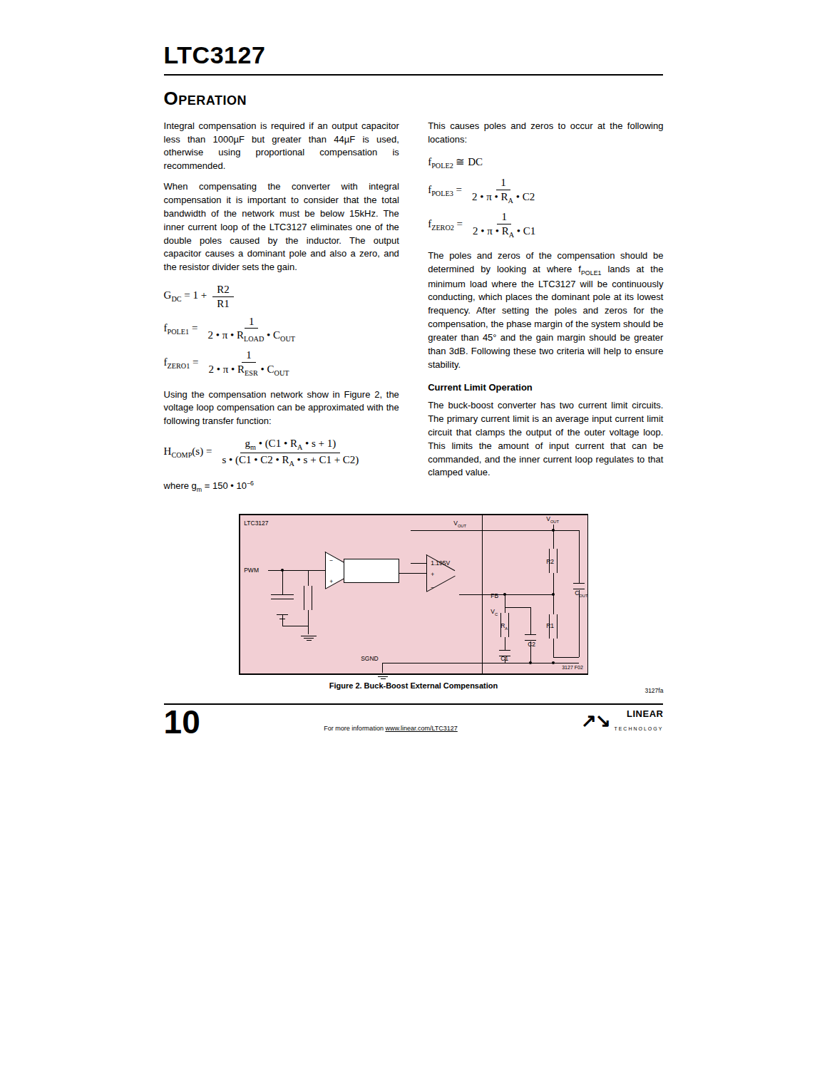LTC3127
Operation
Integral compensation is required if an output capacitor less than 1000µF but greater than 44µF is used, otherwise using proportional compensation is recommended.
When compensating the converter with integral compensation it is important to consider that the total bandwidth of the network must be below 15kHz. The inner current loop of the LTC3127 eliminates one of the double poles caused by the inductor. The output capacitor causes a dominant pole and also a zero, and the resistor divider sets the gain.
GDC = 1 + R2 R1
fPOLE1 = 1 2 • π • RLOAD • COUT
fZERO1 = 1 2 • π • RESR • COUT
Using the compensation network show in Figure 2, the voltage loop compensation can be approximated with the following transfer function:
HCOMP(s) = gm • (C1 • RA • s + 1) s • (C1 • C2 • RA • s + C1 + C2)
where gm = 150 • 10−6
This causes poles and zeros to occur at the following locations:
fPOLE2 ≅ DC
fPOLE3 = 1 2 • π • RA • C2
fZERO2 = 1 2 • π • RA • C1
The poles and zeros of the compensation should be determined by looking at where fPOLE1 lands at the minimum load where the LTC3127 will be continuously conducting, which places the dominant pole at its lowest frequency. After setting the poles and zeros for the compensation, the phase margin of the system should be greater than 45° and the gain margin should be greater than 3dB. Following these two criteria will help to ensure stability.
Current Limit Operation
The buck-boost converter has two current limit circuits. The primary current limit is an average input current limit circuit that clamps the output of the outer voltage loop. This limits the amount of input current that can be commanded, and the inner current loop regulates to that clamped value.
LTC3127 VOUT VOUT PWM MEASURED
INPUT CURRENT 1.195V FB VC R2 R1 COUT RA C2 C1 SGND 3127 F02
− +
+ −
Figure 2. Buck-Boost External Compensation
3127fa
10
For more information www.linear.com/LTC3127
↗↘ LINEAR
TECHNOLOGY